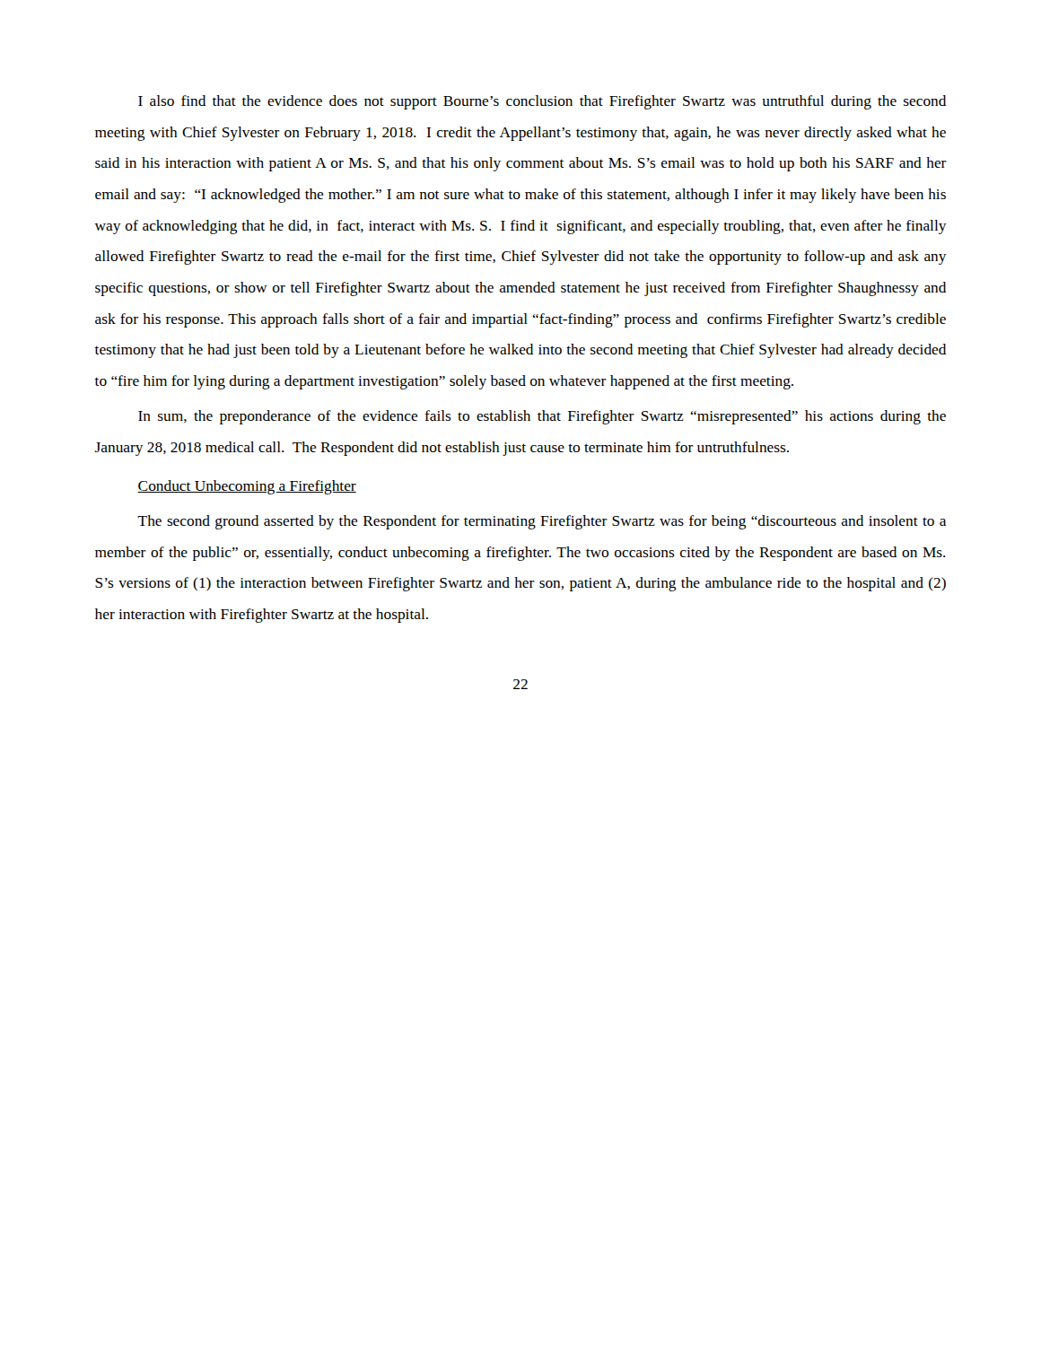I also find that the evidence does not support Bourne’s conclusion that Firefighter Swartz was untruthful during the second meeting with Chief Sylvester on February 1, 2018. I credit the Appellant’s testimony that, again, he was never directly asked what he said in his interaction with patient A or Ms. S, and that his only comment about Ms. S’s email was to hold up both his SARF and her email and say: “I acknowledged the mother.” I am not sure what to make of this statement, although I infer it may likely have been his way of acknowledging that he did, in fact, interact with Ms. S. I find it significant, and especially troubling, that, even after he finally allowed Firefighter Swartz to read the e-mail for the first time, Chief Sylvester did not take the opportunity to follow-up and ask any specific questions, or show or tell Firefighter Swartz about the amended statement he just received from Firefighter Shaughnessy and ask for his response. This approach falls short of a fair and impartial “fact-finding” process and confirms Firefighter Swartz’s credible testimony that he had just been told by a Lieutenant before he walked into the second meeting that Chief Sylvester had already decided to “fire him for lying during a department investigation” solely based on whatever happened at the first meeting.
In sum, the preponderance of the evidence fails to establish that Firefighter Swartz “misrepresented” his actions during the January 28, 2018 medical call. The Respondent did not establish just cause to terminate him for untruthfulness.
Conduct Unbecoming a Firefighter
The second ground asserted by the Respondent for terminating Firefighter Swartz was for being “discourteous and insolent to a member of the public” or, essentially, conduct unbecoming a firefighter. The two occasions cited by the Respondent are based on Ms. S’s versions of (1) the interaction between Firefighter Swartz and her son, patient A, during the ambulance ride to the hospital and (2) her interaction with Firefighter Swartz at the hospital.
22